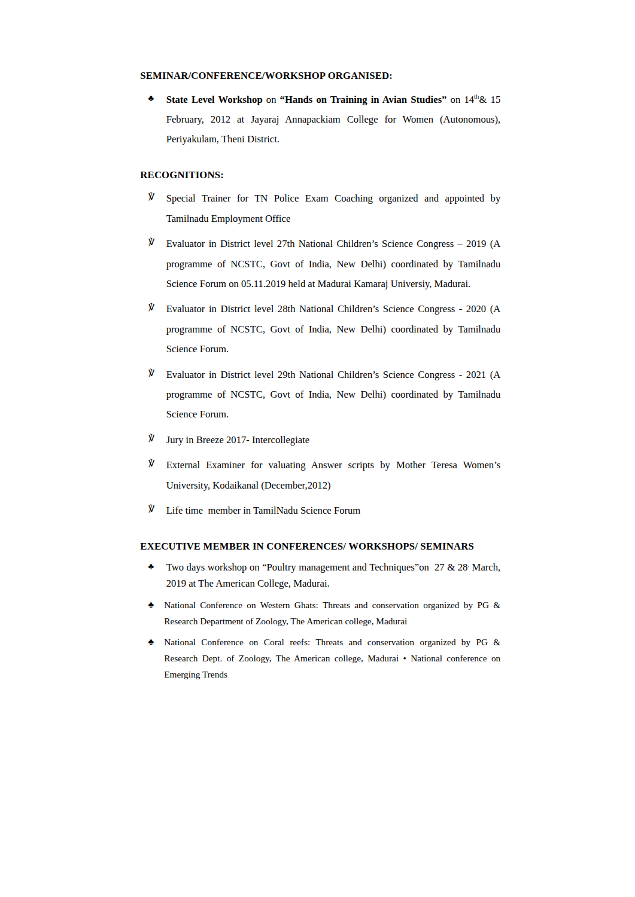SEMINAR/CONFERENCE/WORKSHOP ORGANISED:
♣ State Level Workshop on “Hands on Training in Avian Studies” on 14th& 15 February, 2012 at Jayaraj Annapackiam College for Women (Autonomous), Periyakulam, Theni District.
RECOGNITIONS:
℣ Special Trainer for TN Police Exam Coaching organized and appointed by Tamilnadu Employment Office
℣ Evaluator in District level 27th National Children’s Science Congress – 2019 (A programme of NCSTC, Govt of India, New Delhi) coordinated by Tamilnadu Science Forum on 05.11.2019 held at Madurai Kamaraj Universiy, Madurai.
℣ Evaluator in District level 28th National Children’s Science Congress - 2020 (A programme of NCSTC, Govt of India, New Delhi) coordinated by Tamilnadu Science Forum.
℣ Evaluator in District level 29th National Children’s Science Congress - 2021 (A programme of NCSTC, Govt of India, New Delhi) coordinated by Tamilnadu Science Forum.
℣ Jury in Breeze 2017- Intercollegiate
℣ External Examiner for valuating Answer scripts by Mother Teresa Women’s University, Kodaikanal (December,2012)
℣ Life time member in TamilNadu Science Forum
EXECUTIVE MEMBER IN CONFERENCES/ WORKSHOPS/ SEMINARS
♣ Two days workshop on “Poultry management and Techniques”on 27 & 28, March, 2019 at The American College, Madurai.
♣ National Conference on Western Ghats: Threats and conservation organized by PG & Research Department of Zoology, The American college, Madurai
♣ National Conference on Coral reefs: Threats and conservation organized by PG & Research Dept. of Zoology, The American college, Madurai • National conference on Emerging Trends